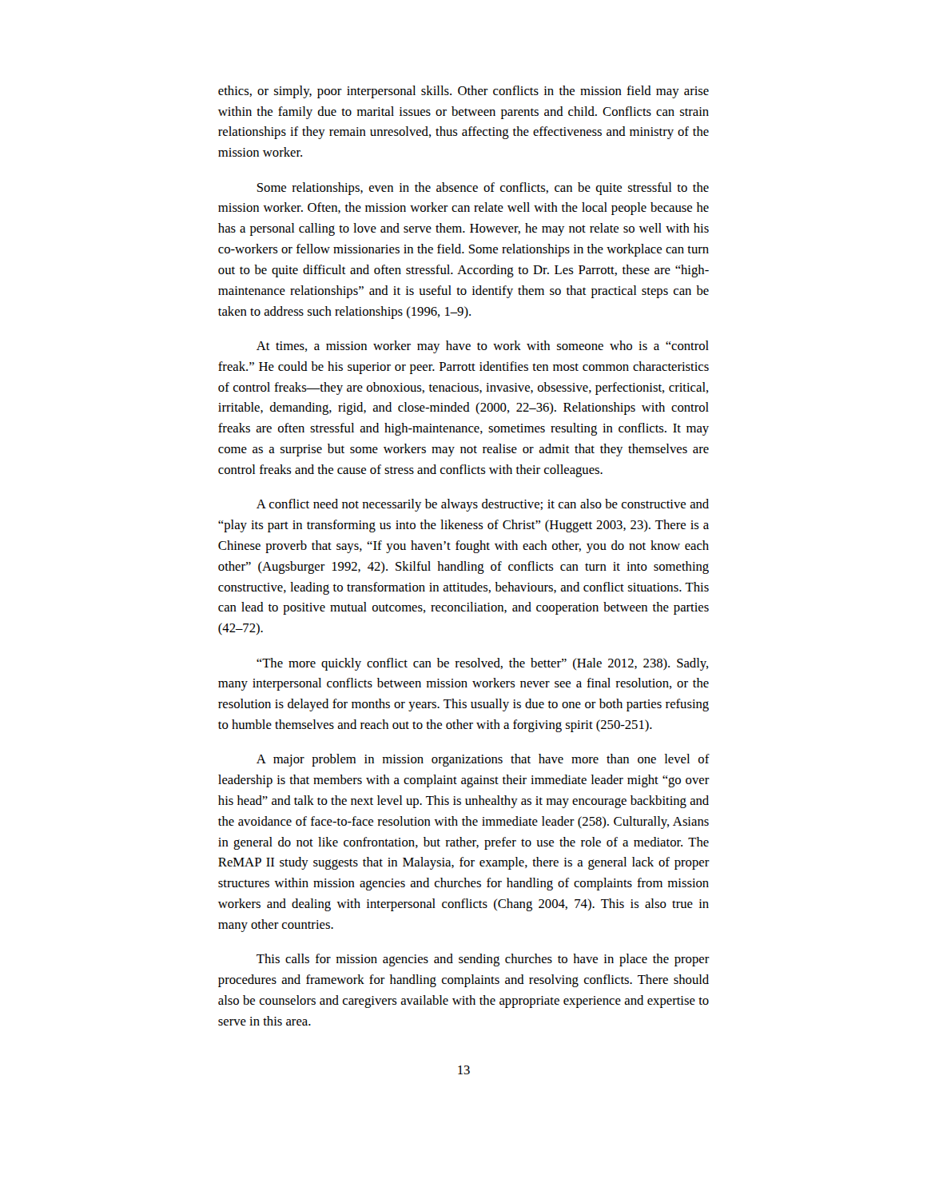ethics, or simply, poor interpersonal skills. Other conflicts in the mission field may arise within the family due to marital issues or between parents and child. Conflicts can strain relationships if they remain unresolved, thus affecting the effectiveness and ministry of the mission worker.
Some relationships, even in the absence of conflicts, can be quite stressful to the mission worker. Often, the mission worker can relate well with the local people because he has a personal calling to love and serve them. However, he may not relate so well with his co-workers or fellow missionaries in the field. Some relationships in the workplace can turn out to be quite difficult and often stressful. According to Dr. Les Parrott, these are “high-maintenance relationships” and it is useful to identify them so that practical steps can be taken to address such relationships (1996, 1–9).
At times, a mission worker may have to work with someone who is a “control freak.” He could be his superior or peer. Parrott identifies ten most common characteristics of control freaks—they are obnoxious, tenacious, invasive, obsessive, perfectionist, critical, irritable, demanding, rigid, and close-minded (2000, 22–36). Relationships with control freaks are often stressful and high-maintenance, sometimes resulting in conflicts. It may come as a surprise but some workers may not realise or admit that they themselves are control freaks and the cause of stress and conflicts with their colleagues.
A conflict need not necessarily be always destructive; it can also be constructive and “play its part in transforming us into the likeness of Christ” (Huggett 2003, 23). There is a Chinese proverb that says, “If you haven’t fought with each other, you do not know each other” (Augsburger 1992, 42). Skilful handling of conflicts can turn it into something constructive, leading to transformation in attitudes, behaviours, and conflict situations. This can lead to positive mutual outcomes, reconciliation, and cooperation between the parties (42–72).
“The more quickly conflict can be resolved, the better” (Hale 2012, 238). Sadly, many interpersonal conflicts between mission workers never see a final resolution, or the resolution is delayed for months or years. This usually is due to one or both parties refusing to humble themselves and reach out to the other with a forgiving spirit (250-251).
A major problem in mission organizations that have more than one level of leadership is that members with a complaint against their immediate leader might “go over his head” and talk to the next level up. This is unhealthy as it may encourage backbiting and the avoidance of face-to-face resolution with the immediate leader (258). Culturally, Asians in general do not like confrontation, but rather, prefer to use the role of a mediator. The ReMAP II study suggests that in Malaysia, for example, there is a general lack of proper structures within mission agencies and churches for handling of complaints from mission workers and dealing with interpersonal conflicts (Chang 2004, 74). This is also true in many other countries.
This calls for mission agencies and sending churches to have in place the proper procedures and framework for handling complaints and resolving conflicts. There should also be counselors and caregivers available with the appropriate experience and expertise to serve in this area.
13